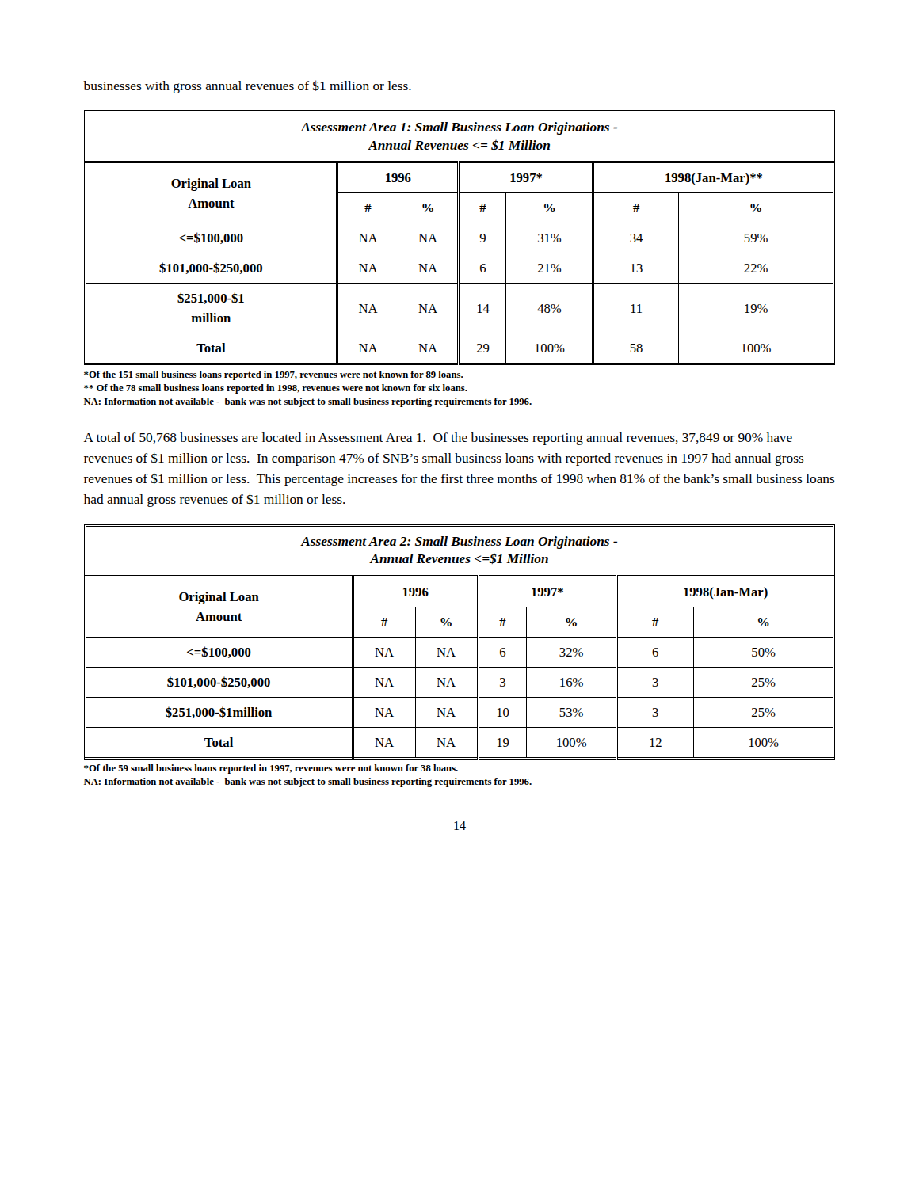businesses with gross annual revenues of $1 million or less.
Assessment Area 1: Small Business Loan Originations - Annual Revenues <= $1 Million
| Original Loan Amount | 1996 | 1997* | 1998(Jan-Mar)** |
| # | % | # | % | # | % |
| <=$100,000 | NA | NA | 9 | 31% | 34 | 59% |
| $101,000-$250,000 | NA | NA | 6 | 21% | 13 | 22% |
| $251,000-$1 million | NA | NA | 14 | 48% | 11 | 19% |
| Total | NA | NA | 29 | 100% | 58 | 100% |
*Of the 151 small business loans reported in 1997, revenues were not known for 89 loans.
** Of the 78 small business loans reported in 1998, revenues were not known for six loans.
NA: Information not available - bank was not subject to small business reporting requirements for 1996.
A total of 50,768 businesses are located in Assessment Area 1. Of the businesses reporting annual revenues, 37,849 or 90% have revenues of $1 million or less. In comparison 47% of SNB’s small business loans with reported revenues in 1997 had annual gross revenues of $1 million or less. This percentage increases for the first three months of 1998 when 81% of the bank’s small business loans had annual gross revenues of $1 million or less.
Assessment Area 2: Small Business Loan Originations - Annual Revenues <=$1 Million
| Original Loan Amount | 1996 | 1997* | 1998(Jan-Mar) |
| # | % | # | % | # | % |
| <=$100,000 | NA | NA | 6 | 32% | 6 | 50% |
| $101,000-$250,000 | NA | NA | 3 | 16% | 3 | 25% |
| $251,000-$1million | NA | NA | 10 | 53% | 3 | 25% |
| Total | NA | NA | 19 | 100% | 12 | 100% |
*Of the 59 small business loans reported in 1997, revenues were not known for 38 loans.
NA: Information not available - bank was not subject to small business reporting requirements for 1996.
14